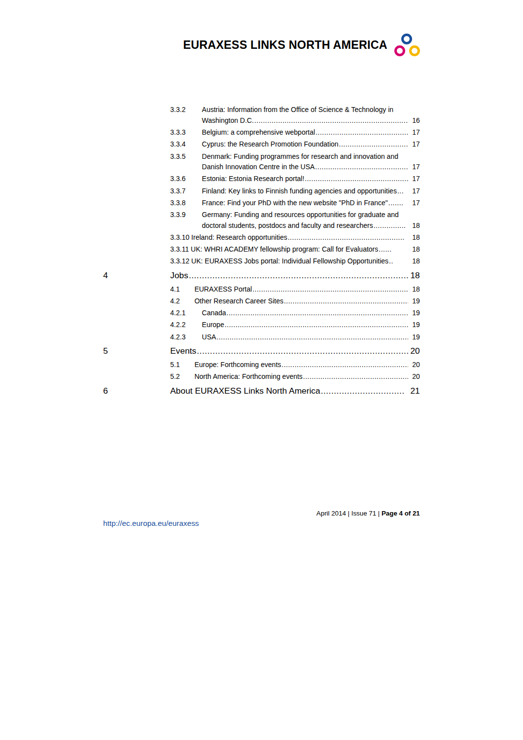EURAXESS LINKS NORTH AMERICA
3.3.2 Austria: Information from the Office of Science & Technology in
Washington D.C. ............................................................................. 16
3.3.3 Belgium: a comprehensive webportal ............................................. 17
3.3.4 Cyprus: the Research Promotion Foundation ................................ 17
3.3.5 Denmark: Funding programmes for research and innovation and
Danish Innovation Centre in the USA ............................................. 17
3.3.6 Estonia: Estonia Research portal! ................................................... 17
3.3.7 Finland: Key links to Finnish funding agencies and opportunities ... 17
3.3.8 France: Find your PhD with the new website "PhD in France" ....... 17
3.3.9 Germany: Funding and resources opportunities for graduate and
doctoral students, postdocs and faculty and researchers ............... 18
3.3.10 Ireland: Research opportunities ...................................................... 18
3.3.11 UK: WHRI ACADEMY fellowship program: Call for Evaluators ...... 18
3.3.12 UK: EURAXESS Jobs portal: Individual Fellowship Opportunities .. 18
4 Jobs ....................................................................................... 18
4.1 EURAXESS Portal ............................................................................... 18
4.2 Other Research Career Sites ............................................................. 19
4.2.1 Canada ............................................................................................. 19
4.2.2 Europe .............................................................................................. 19
4.2.3 USA ................................................................................................... 19
5 Events ................................................................................... 20
5.1 Europe: Forthcoming events ............................................................. 20
5.2 North America: Forthcoming events .................................................... 20
6 About EURAXESS Links North America ................................ 21
April 2014 | Issue 71 | Page 4 of 21
http://ec.europa.eu/euraxess